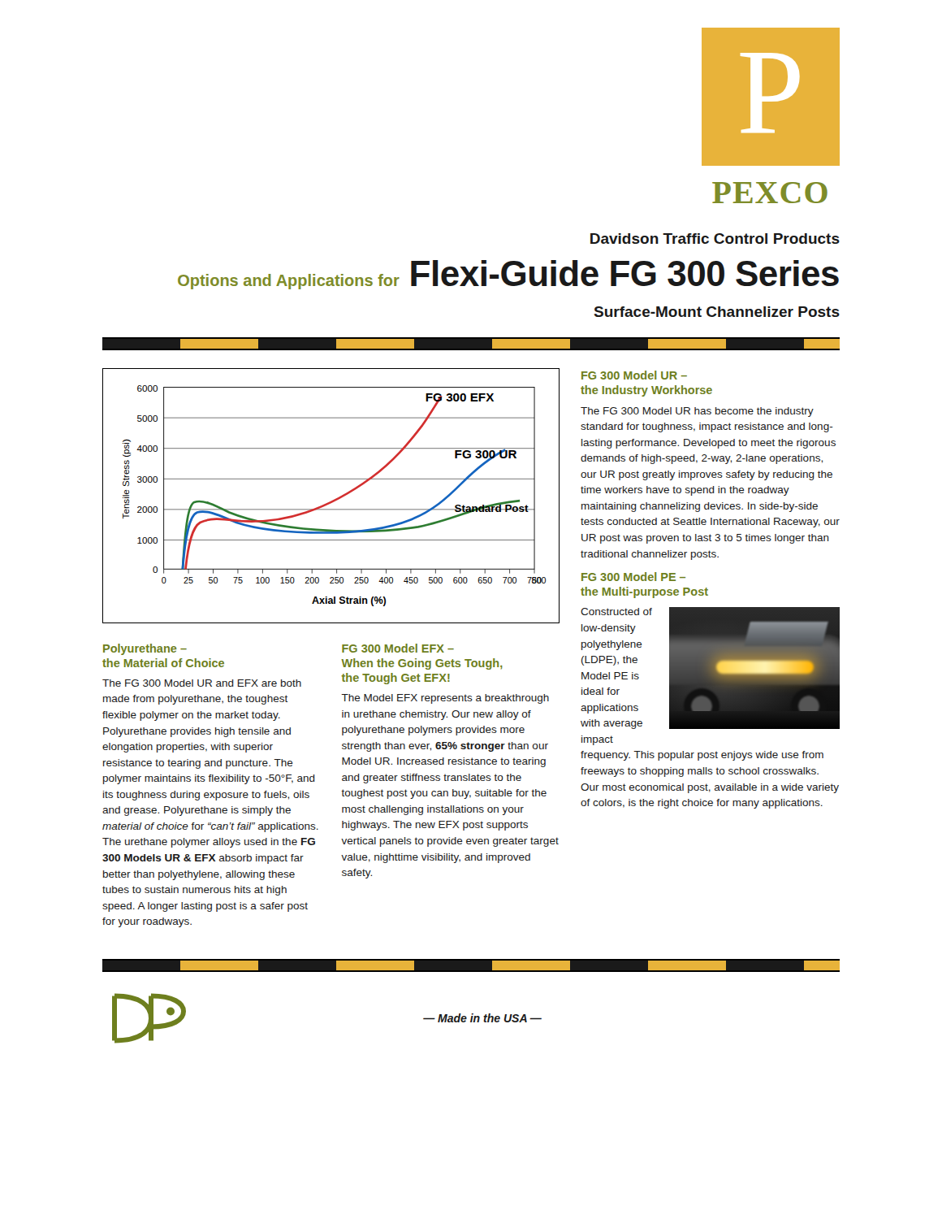®
P
PEXCO
Davidson Traffic Control Products
Options and Applications for Flexi-Guide FG 300 Series
Surface-Mount Channelizer Posts
6000 5000 4000 3000 2000 1000 0 Tensile Stress (psi) 0 25 50 75 100 150 200 250 250 400 450 500 600 650 700 750 Axial Strain (%) 800 FG 300 EFX FG 300 UR Standard Post
Polyurethane –
the Material of Choice
The FG 300 Model UR and EFX are both made from polyurethane, the toughest flexible polymer on the market today. Polyurethane provides high tensile and elongation properties, with superior resistance to tearing and puncture. The polymer maintains its flexibility to -50°F, and its toughness during exposure to fuels, oils and grease. Polyurethane is simply the material of choice for “can’t fail” applications. The urethane polymer alloys used in the FG 300 Models UR & EFX absorb impact far better than polyethylene, allowing these tubes to sustain numerous hits at high speed. A longer lasting post is a safer post for your roadways.
FG 300 Model EFX –
When the Going Gets Tough,
the Tough Get EFX!
The Model EFX represents a breakthrough in urethane chemistry. Our new alloy of polyurethane polymers provides more strength than ever, 65% stronger than our Model UR. Increased resistance to tearing and greater stiffness translates to the toughest post you can buy, suitable for the most challenging installations on your highways. The new EFX post supports vertical panels to provide even greater target value, nighttime visibility, and improved safety.
FG 300 Model UR –
the Industry Workhorse
The FG 300 Model UR has become the industry standard for toughness, impact resistance and long-lasting performance. Developed to meet the rigorous demands of high-speed, 2-way, 2-lane operations, our UR post greatly improves safety by reducing the time workers have to spend in the roadway maintaining channelizing devices. In side-by-side tests conducted at Seattle International Raceway, our UR post was proven to last 3 to 5 times longer than traditional channelizer posts.
FG 300 Model PE –
the Multi-purpose Post
Constructed of low-density polyethylene (LDPE), the Model PE is ideal for applications with average impact frequency. This popular post enjoys wide use from freeways to shopping malls to school crosswalks. Our most economical post, available in a wide variety of colors, is the right choice for many applications.
— Made in the USA —